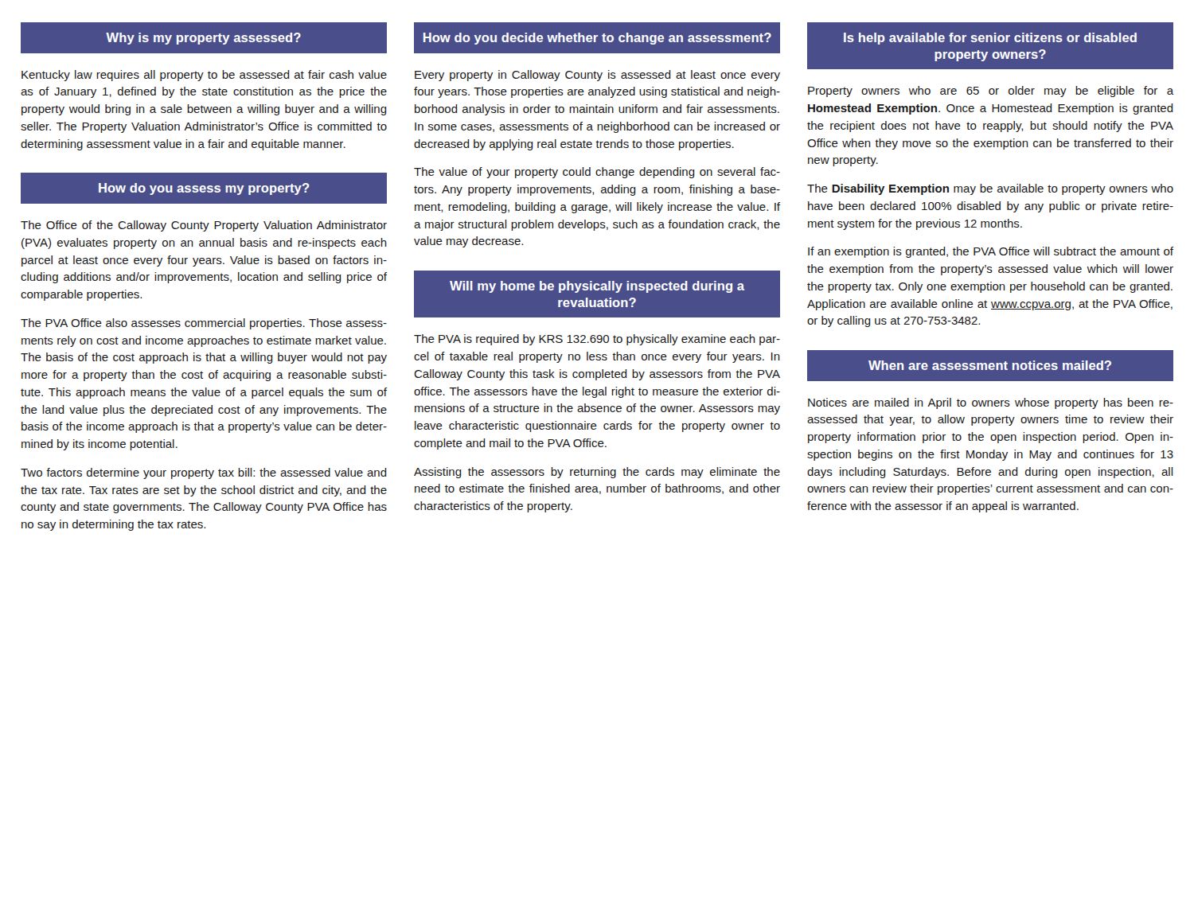Why is my property assessed?
Kentucky law requires all property to be assessed at fair cash value as of January 1, defined by the state constitution as the price the property would bring in a sale between a willing buyer and a willing seller. The Property Valuation Administrator’s Office is committed to determining assessment value in a fair and equitable manner.
How do you assess my property?
The Office of the Calloway County Property Valuation Administrator (PVA) evaluates property on an annual basis and re-inspects each parcel at least once every four years. Value is based on factors including additions and/or improvements, location and selling price of comparable properties.
The PVA Office also assesses commercial properties. Those assessments rely on cost and income approaches to estimate market value. The basis of the cost approach is that a willing buyer would not pay more for a property than the cost of acquiring a reasonable substitute. This approach means the value of a parcel equals the sum of the land value plus the depreciated cost of any improvements. The basis of the income approach is that a property’s value can be determined by its income potential.
Two factors determine your property tax bill: the assessed value and the tax rate. Tax rates are set by the school district and city, and the county and state governments. The Calloway County PVA Office has no say in determining the tax rates.
How do you decide whether to change an assessment?
Every property in Calloway County is assessed at least once every four years. Those properties are analyzed using statistical and neighborhood analysis in order to maintain uniform and fair assessments. In some cases, assessments of a neighborhood can be increased or decreased by applying real estate trends to those properties.
The value of your property could change depending on several factors. Any property improvements, adding a room, finishing a basement, remodeling, building a garage, will likely increase the value. If a major structural problem develops, such as a foundation crack, the value may decrease.
Will my home be physically inspected during a revaluation?
The PVA is required by KRS 132.690 to physically examine each parcel of taxable real property no less than once every four years. In Calloway County this task is completed by assessors from the PVA office. The assessors have the legal right to measure the exterior dimensions of a structure in the absence of the owner. Assessors may leave characteristic questionnaire cards for the property owner to complete and mail to the PVA Office.
Assisting the assessors by returning the cards may eliminate the need to estimate the finished area, number of bathrooms, and other characteristics of the property.
Is help available for senior citizens or disabled property owners?
Property owners who are 65 or older may be eligible for a Homestead Exemption. Once a Homestead Exemption is granted the recipient does not have to reapply, but should notify the PVA Office when they move so the exemption can be transferred to their new property.
The Disability Exemption may be available to property owners who have been declared 100% disabled by any public or private retirement system for the previous 12 months.
If an exemption is granted, the PVA Office will subtract the amount of the exemption from the property’s assessed value which will lower the property tax. Only one exemption per household can be granted. Application are available online at www.ccpva.org, at the PVA Office, or by calling us at 270-753-3482.
When are assessment notices mailed?
Notices are mailed in April to owners whose property has been reassessed that year, to allow property owners time to review their property information prior to the open inspection period. Open inspection begins on the first Monday in May and continues for 13 days including Saturdays. Before and during open inspection, all owners can review their properties’ current assessment and can conference with the assessor if an appeal is warranted.